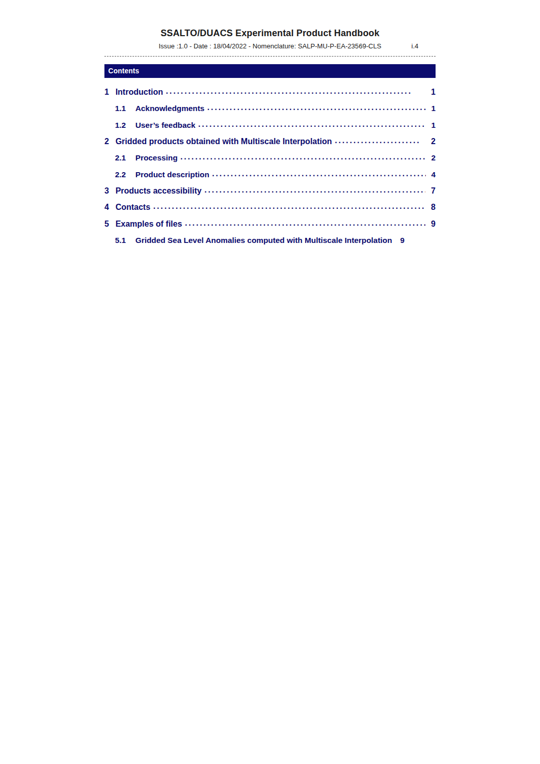SSALTO/DUACS Experimental Product Handbook
Issue :1.0 - Date : 18/04/2022 - Nomenclature: SALP-MU-P-EA-23569-CLS i.4
Contents
1 Introduction .................................................................. 1
1.1 Acknowledgments .............................................................. 1
1.2 User’s feedback .................................................................. 1
2 Gridded products obtained with Multiscale Interpolation ....................... 2
2.1 Processing .......................................................................... 2
2.2 Product description ............................................................. 4
3 Products accessibility ................................................................. 7
4 Contacts ....................................................................................... 8
5 Examples of files ......................................................................... 9
5.1 Gridded Sea Level Anomalies computed with Multiscale Interpolation 9